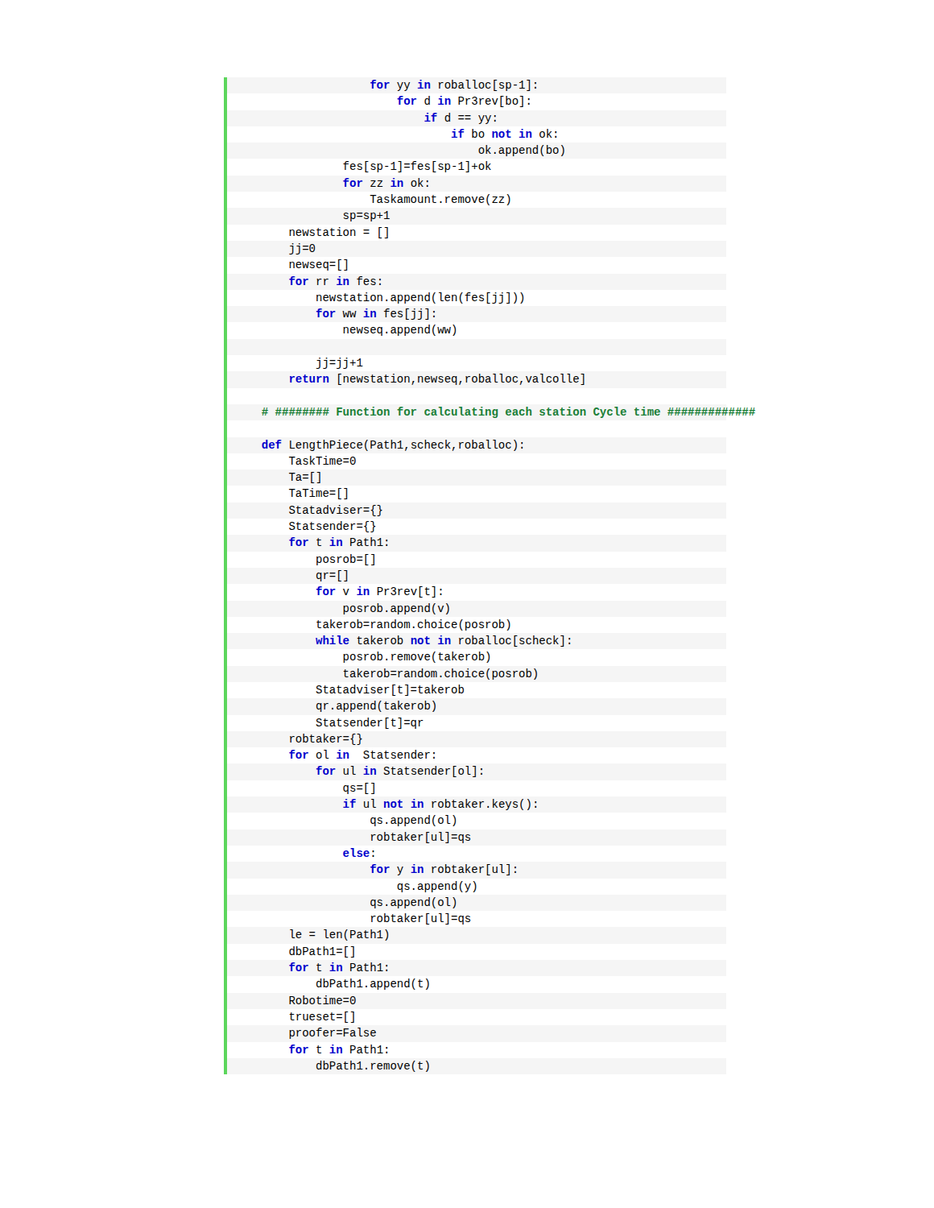for yy in roballoc[sp-1]:                    for d in Pr3rev[bo]:                        if d == yy:                            if bo not in ok:                                ok.append(bo)            fes[sp-1]=fes[sp-1]+ok            for zz in ok:                Taskamount.remove(zz)            sp=sp+1    newstation = []    jj=0    newseq=[]    for rr in fes:        newstation.append(len(fes[jj]))        for ww in fes[jj]:            newseq.append(ww)         jj=jj+1    return [newstation,newseq,roballoc,valcolle]  # ######## Function for calculating each station Cycle time #############  def LengthPiece(Path1,scheck,roballoc):    TaskTime=0    Ta=[]    TaTime=[]    Statadviser={}    Statsender={}    for t in Path1:        posrob=[]        qr=[]        for v in Pr3rev[t]:            posrob.append(v)        takerob=random.choice(posrob)        while takerob not in roballoc[scheck]:            posrob.remove(takerob)            takerob=random.choice(posrob)        Statadviser[t]=takerob        qr.append(takerob)        Statsender[t]=qr    robtaker={}    for ol in  Statsender:        for ul in Statsender[ol]:            qs=[]            if ul not in robtaker.keys():                qs.append(ol)                robtaker[ul]=qs            else:                for y in robtaker[ul]:                    qs.append(y)                qs.append(ol)                robtaker[ul]=qs    le = len(Path1)    dbPath1=[]    for t in Path1:        dbPath1.append(t)    Robotime=0    trueset=[]    proofer=False    for t in Path1:        dbPath1.remove(t)